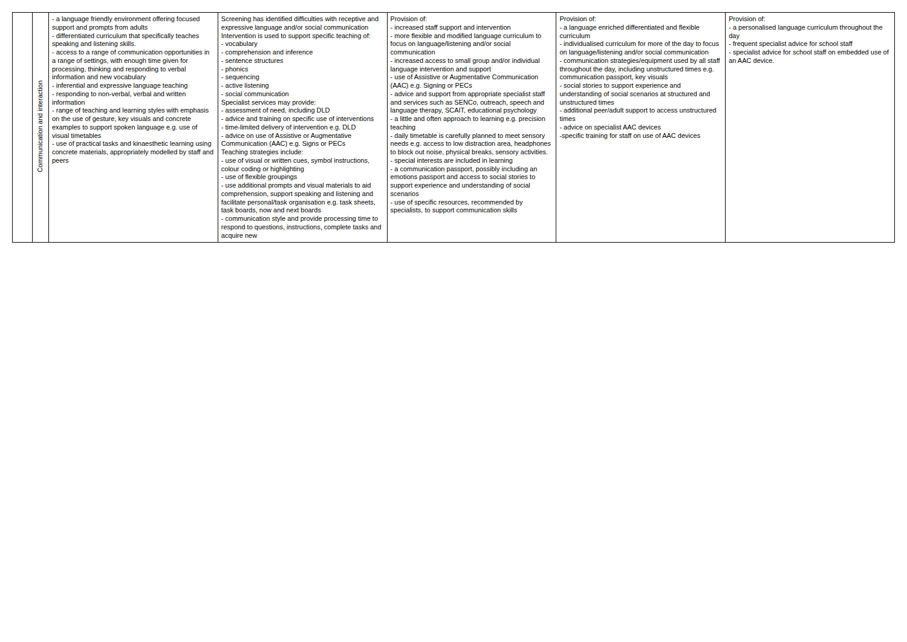| | Communication and interaction | - a language friendly environment offering focused support and prompts from adults - differentiated curriculum that specifically teaches speaking and listening skills. - access to a range of communication opportunities in a range of settings, with enough time given for processing, thinking and responding to verbal information and new vocabulary - inferential and expressive language teaching - responding to non-verbal, verbal and written information - range of teaching and learning styles with emphasis on the use of gesture, key visuals and concrete examples to support spoken language e.g. use of visual timetables - use of practical tasks and kinaesthetic learning using concrete materials, appropriately modelled by staff and peers | Screening has identified difficulties with receptive and expressive language and/or social communication Intervention is used to support specific teaching of: - vocabulary - comprehension and inference - sentence structures - phonics - sequencing - active listening - social communication Specialist services may provide: - assessment of need, including DLD - advice and training on specific use of interventions - time-limited delivery of intervention e.g. DLD - advice on use of Assistive or Augmentative Communication (AAC) e.g. Signs or PECs Teaching strategies include: - use of visual or written cues, symbol instructions, colour coding or highlighting - use of flexible groupings - use additional prompts and visual materials to aid comprehension, support speaking and listening and facilitate personal/task organisation e.g. task sheets, task boards, now and next boards - communication style and provide processing time to respond to questions, instructions, complete tasks and acquire new | Provision of: - increased staff support and intervention - more flexible and modified language curriculum to focus on language/listening and/or social communication - increased access to small group and/or individual language intervention and support - use of Assistive or Augmentative Communication (AAC) e.g. Signing or PECs - advice and support from appropriate specialist staff and services such as SENCo, outreach, speech and language therapy, SCAIT, educational psychology - a little and often approach to learning e.g. precision teaching - daily timetable is carefully planned to meet sensory needs e.g. access to low distraction area, headphones to block out noise, physical breaks, sensory activities. - special interests are included in learning - a communication passport, possibly including an emotions passport and access to social stories to support experience and understanding of social scenarios - use of specific resources, recommended by specialists, to support communication skills | Provision of: - a language enriched differentiated and flexible curriculum - individualised curriculum for more of the day to focus on language/listening and/or social communication - communication strategies/equipment used by all staff throughout the day, including unstructured times e.g. communication passport, key visuals - social stories to support experience and understanding of social scenarios at structured and unstructured times - additional peer/adult support to access unstructured times - advice on specialist AAC devices -specific training for staff on use of AAC devices | Provision of: - a personalised language curriculum throughout the day - frequent specialist advice for school staff - specialist advice for school staff on embedded use of an AAC device. |